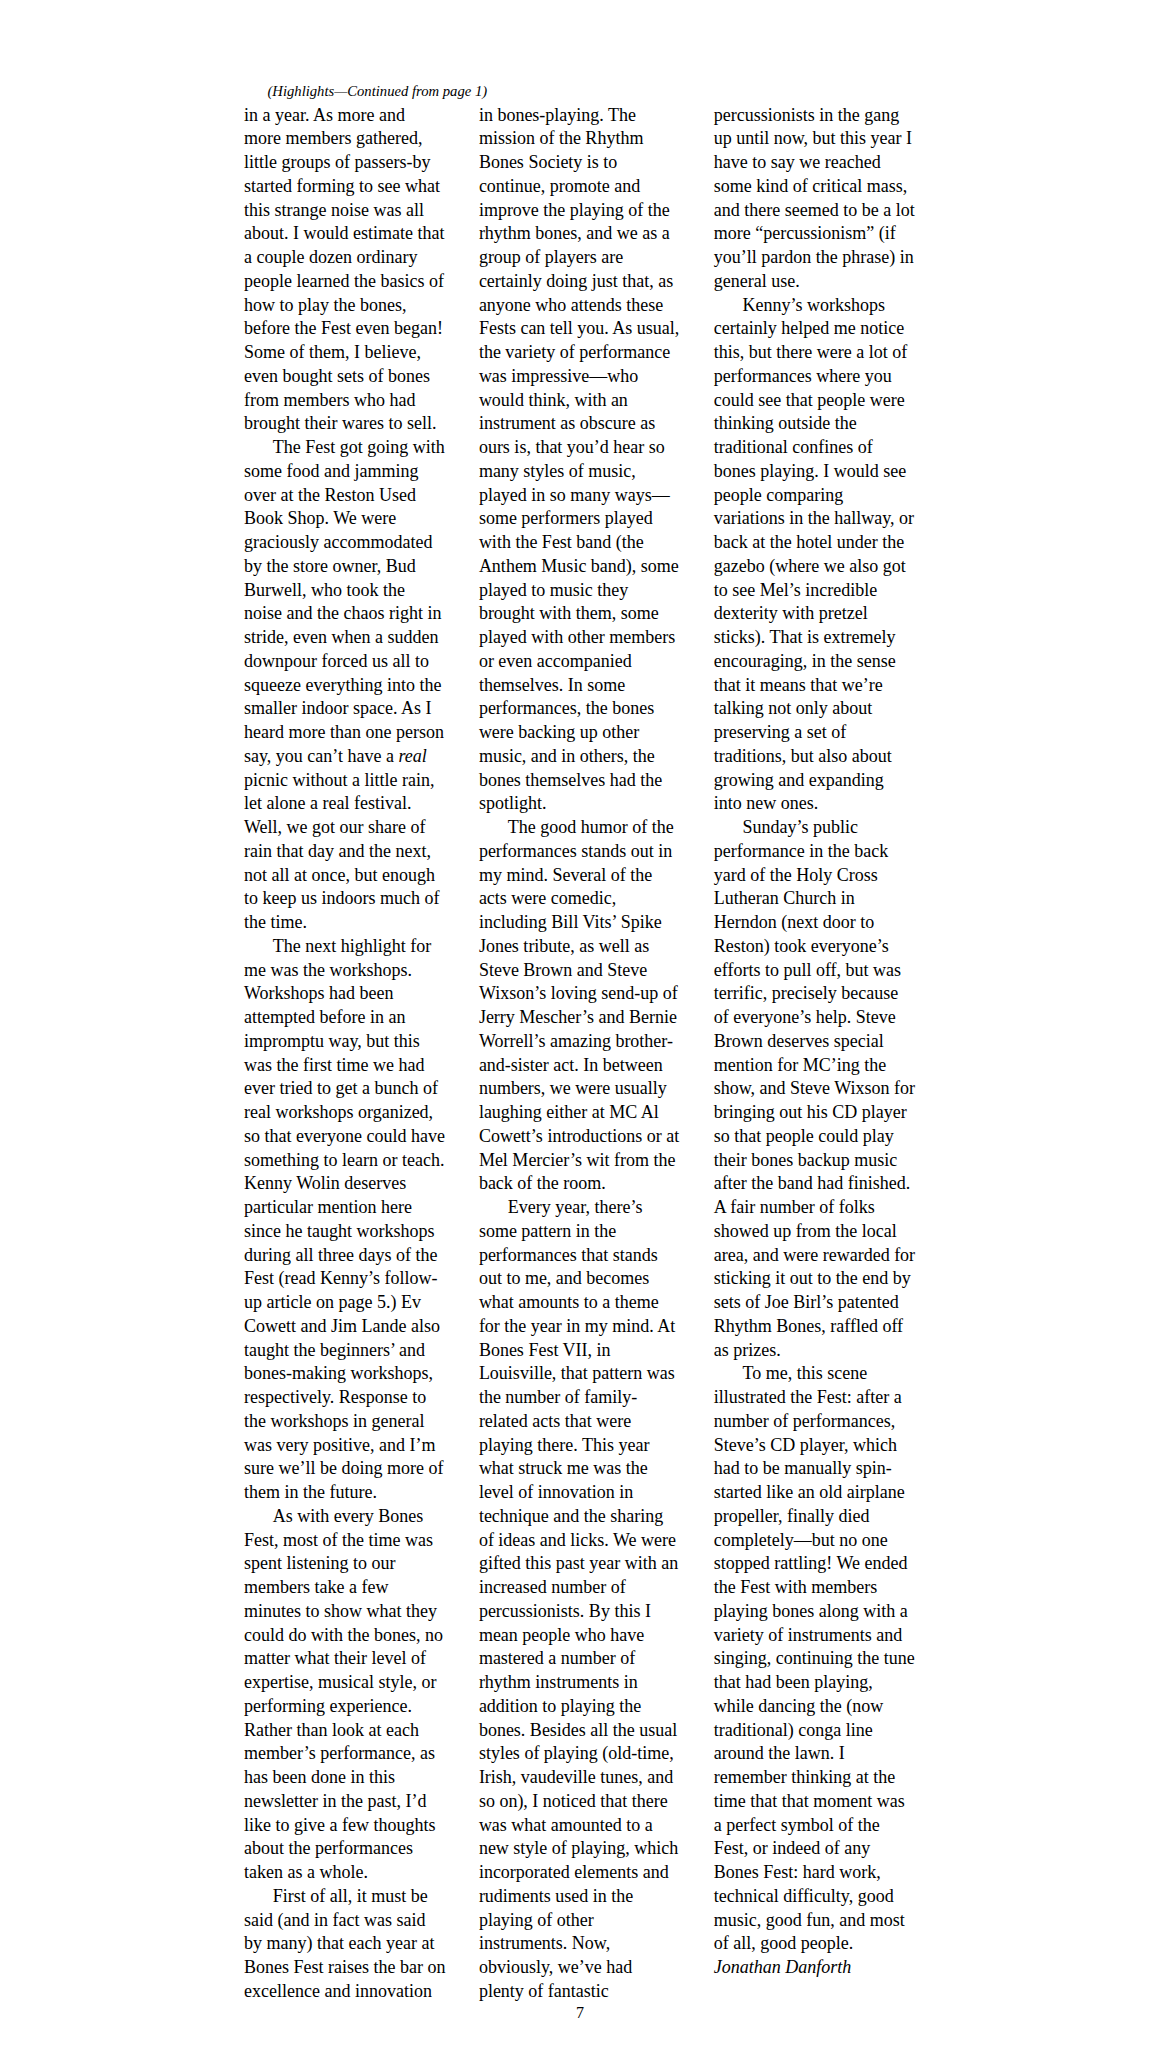(Highlights—Continued from page 1)
in a year. As more and more members gathered, little groups of passers-by started forming to see what this strange noise was all about. I would estimate that a couple dozen ordinary people learned the basics of how to play the bones, before the Fest even began! Some of them, I believe, even bought sets of bones from members who had brought their wares to sell.
The Fest got going with some food and jamming over at the Reston Used Book Shop. We were graciously accommodated by the store owner, Bud Burwell, who took the noise and the chaos right in stride, even when a sudden downpour forced us all to squeeze everything into the smaller indoor space. As I heard more than one person say, you can’t have a real picnic without a little rain, let alone a real festival. Well, we got our share of rain that day and the next, not all at once, but enough to keep us indoors much of the time.
The next highlight for me was the workshops. Workshops had been attempted before in an impromptu way, but this was the first time we had ever tried to get a bunch of real workshops organized, so that everyone could have something to learn or teach. Kenny Wolin deserves particular mention here since he taught workshops during all three days of the Fest (read Kenny’s follow-up article on page 5.) Ev Cowett and Jim Lande also taught the beginners’ and bones-making workshops, respectively. Response to the workshops in general was very positive, and I’m sure we’ll be doing more of them in the future.
As with every Bones Fest, most of the time was spent listening to our members take a few minutes to show what they could do with the bones, no matter what their level of expertise, musical style, or performing experience. Rather than look at each member’s performance, as has been done in this newsletter in the past, I’d like to give a few thoughts about the performances taken as a whole.
First of all, it must be said (and in fact was said by many) that each year at Bones Fest raises the bar on excellence and innovation in bones-playing. The mission of the Rhythm Bones Society is to continue, promote and improve the playing of the rhythm bones, and we as a group of players are certainly doing just that, as anyone who attends these Fests can tell you. As usual, the variety of performance was impressive—who would think, with an instrument as obscure as ours is, that you’d hear so many styles of music, played in so many ways—some performers played with the Fest band (the Anthem Music band), some played to music they brought with them, some played with other members or even accompanied themselves. In some performances, the bones were backing up other music, and in others, the bones themselves had the spotlight.
The good humor of the performances stands out in my mind. Several of the acts were comedic, including Bill Vits’ Spike Jones tribute, as well as Steve Brown and Steve Wixson’s loving send-up of Jerry Mescher’s and Bernie Worrell’s amazing brother-and-sister act. In between numbers, we were usually laughing either at MC Al Cowett’s introductions or at Mel Mercier’s wit from the back of the room.
Every year, there’s some pattern in the performances that stands out to me, and becomes what amounts to a theme for the year in my mind. At Bones Fest VII, in Louisville, that pattern was the number of family-related acts that were playing there. This year what struck me was the level of innovation in technique and the sharing of ideas and licks. We were gifted this past year with an increased number of percussionists. By this I mean people who have mastered a number of rhythm instruments in addition to playing the bones. Besides all the usual styles of playing (old-time, Irish, vaudeville tunes, and so on), I noticed that there was what amounted to a new style of playing, which incorporated elements and rudiments used in the playing of other instruments. Now, obviously, we’ve had plenty of fantastic percussionists in the gang up until now, but this year I have to say we reached some kind of critical mass, and there seemed to be a lot more “percussionism” (if you’ll pardon the phrase) in general use.
Kenny’s workshops certainly helped me notice this, but there were a lot of performances where you could see that people were thinking outside the traditional confines of bones playing. I would see people comparing variations in the hallway, or back at the hotel under the gazebo (where we also got to see Mel’s incredible dexterity with pretzel sticks). That is extremely encouraging, in the sense that it means that we’re talking not only about preserving a set of traditions, but also about growing and expanding into new ones.
Sunday’s public performance in the back yard of the Holy Cross Lutheran Church in Herndon (next door to Reston) took everyone’s efforts to pull off, but was terrific, precisely because of everyone’s help. Steve Brown deserves special mention for MC’ing the show, and Steve Wixson for bringing out his CD player so that people could play their bones backup music after the band had finished. A fair number of folks showed up from the local area, and were rewarded for sticking it out to the end by sets of Joe Birl’s patented Rhythm Bones, raffled off as prizes.
To me, this scene illustrated the Fest: after a number of performances, Steve’s CD player, which had to be manually spin-started like an old airplane propeller, finally died completely—but no one stopped rattling! We ended the Fest with members playing bones along with a variety of instruments and singing, continuing the tune that had been playing, while dancing the (now traditional) conga line around the lawn. I remember thinking at the time that that moment was a perfect symbol of the Fest, or indeed of any Bones Fest: hard work, technical difficulty, good music, good fun, and most of all, good people. Jonathan Danforth
7